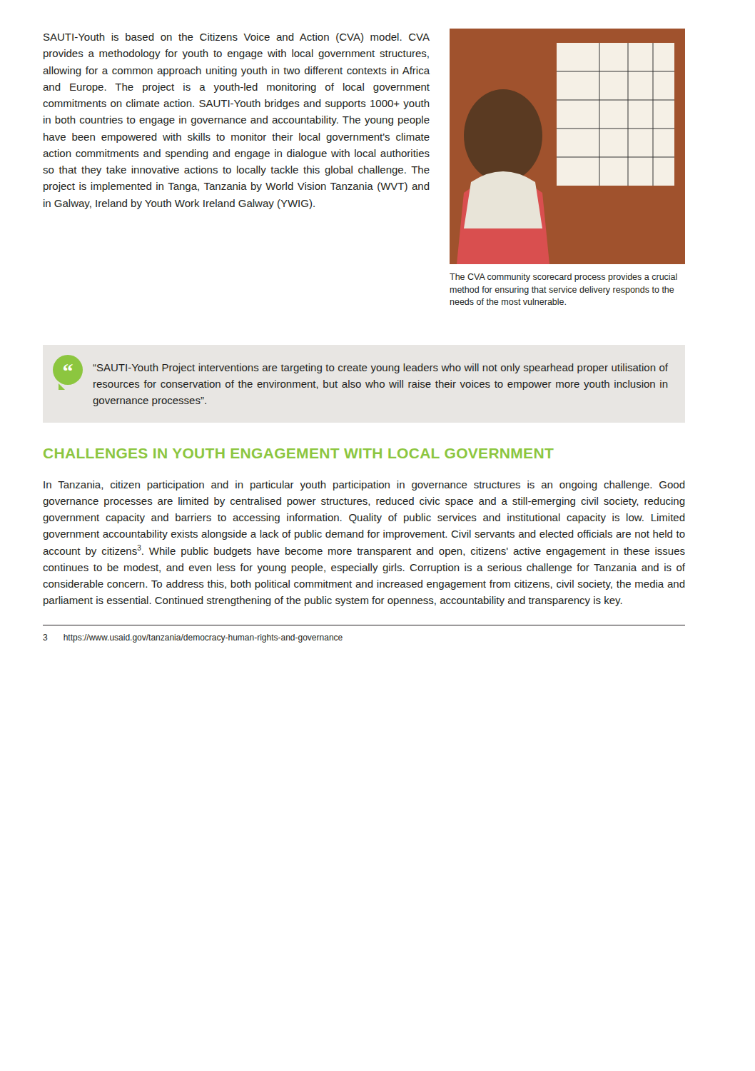The CVA community scorecard process provides a crucial method for ensuring that service delivery responds to the needs of the most vulnerable.
SAUTI-Youth is based on the Citizens Voice and Action (CVA) model. CVA provides a methodology for youth to engage with local government structures, allowing for a common approach uniting youth in two different contexts in Africa and Europe. The project is a youth-led monitoring of local government commitments on climate action. SAUTI-Youth bridges and supports 1000+ youth in both countries to engage in governance and accountability. The young people have been empowered with skills to monitor their local government's climate action commitments and spending and engage in dialogue with local authorities so that they take innovative actions to locally tackle this global challenge. The project is implemented in Tanga, Tanzania by World Vision Tanzania (WVT) and in Galway, Ireland by Youth Work Ireland Galway (YWIG).
“
“SAUTI-Youth Project interventions are targeting to create young leaders who will not only spearhead proper utilisation of resources for conservation of the environment, but also who will raise their voices to empower more youth inclusion in governance processes”.
Challenges in youth engagement with local government
In Tanzania, citizen participation and in particular youth participation in governance structures is an ongoing challenge. Good governance processes are limited by centralised power structures, reduced civic space and a still-emerging civil society, reducing government capacity and barriers to accessing information. Quality of public services and institutional capacity is low. Limited government accountability exists alongside a lack of public demand for improvement. Civil servants and elected officials are not held to account by citizens3. While public budgets have become more transparent and open, citizens' active engagement in these issues continues to be modest, and even less for young people, especially girls. Corruption is a serious challenge for Tanzania and is of considerable concern. To address this, both political commitment and increased engagement from citizens, civil society, the media and parliament is essential. Continued strengthening of the public system for openness, accountability and transparency is key.
3 https://www.usaid.gov/tanzania/democracy-human-rights-and-governance